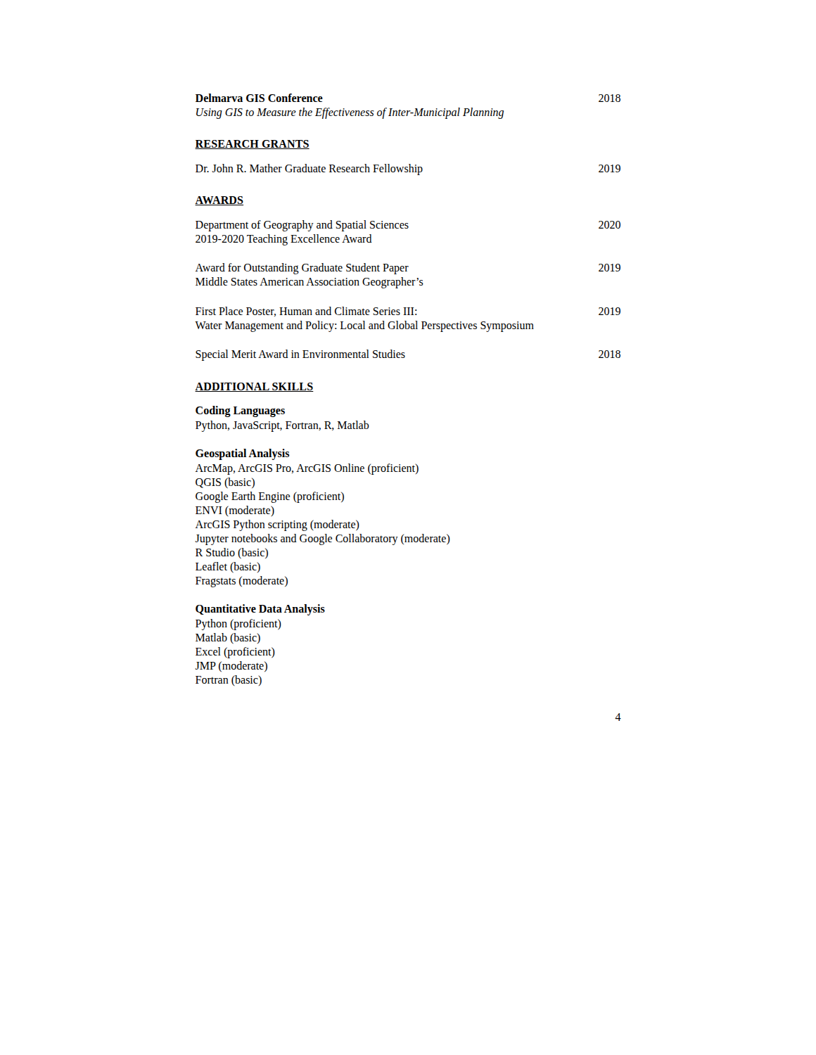Delmarva GIS Conference
Using GIS to Measure the Effectiveness of Inter-Municipal Planning
2018
Research Grants
Dr. John R. Mather Graduate Research Fellowship
2019
Awards
Department of Geography and Spatial Sciences
2019-2020 Teaching Excellence Award
2020
Award for Outstanding Graduate Student Paper
Middle States American Association Geographer’s
2019
First Place Poster, Human and Climate Series III:
Water Management and Policy: Local and Global Perspectives Symposium
2019
Special Merit Award in Environmental Studies
2018
Additional Skills
Coding Languages
Python, JavaScript, Fortran, R, Matlab
Geospatial Analysis
ArcMap, ArcGIS Pro, ArcGIS Online (proficient)
QGIS (basic)
Google Earth Engine (proficient)
ENVI (moderate)
ArcGIS Python scripting (moderate)
Jupyter notebooks and Google Collaboratory (moderate)
R Studio (basic)
Leaflet (basic)
Fragstats (moderate)
Quantitative Data Analysis
Python (proficient)
Matlab (basic)
Excel (proficient)
JMP (moderate)
Fortran (basic)
4